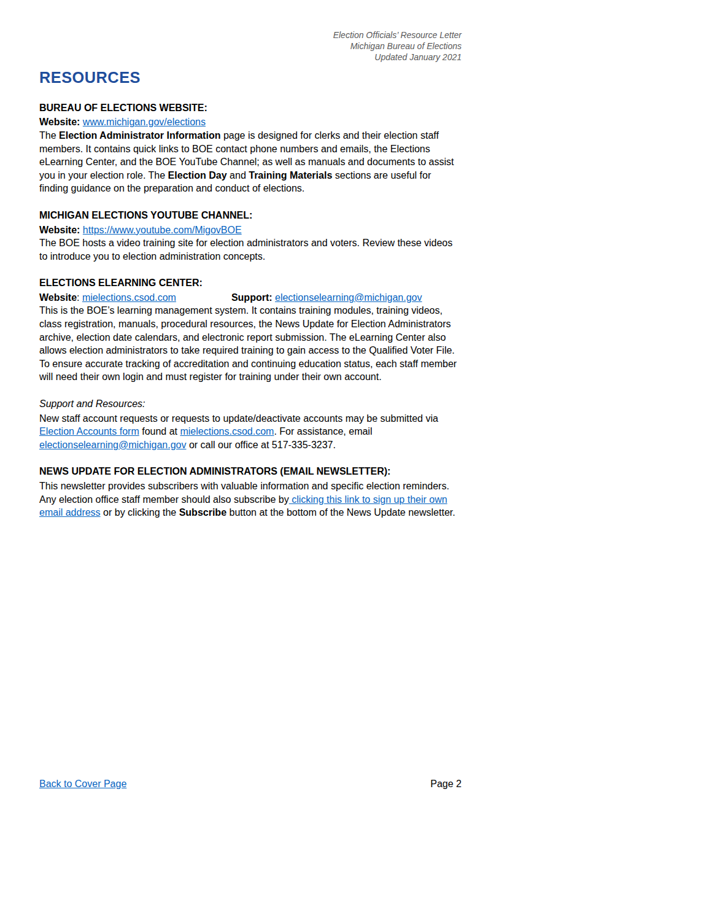Election Officials’ Resource Letter
Michigan Bureau of Elections
Updated January 2021
RESOURCES
BUREAU OF ELECTIONS WEBSITE:
Website: www.michigan.gov/elections
The Election Administrator Information page is designed for clerks and their election staff members. It contains quick links to BOE contact phone numbers and emails, the Elections eLearning Center, and the BOE YouTube Channel; as well as manuals and documents to assist you in your election role. The Election Day and Training Materials sections are useful for finding guidance on the preparation and conduct of elections.
MICHIGAN ELECTIONS YOUTUBE CHANNEL:
Website: https://www.youtube.com/MigovBOE
The BOE hosts a video training site for election administrators and voters. Review these videos to introduce you to election administration concepts.
ELECTIONS ELEARNING CENTER:
Website: mielections.csod.com Support: electionselearning@michigan.gov
This is the BOE’s learning management system. It contains training modules, training videos, class registration, manuals, procedural resources, the News Update for Election Administrators archive, election date calendars, and electronic report submission. The eLearning Center also allows election administrators to take required training to gain access to the Qualified Voter File. To ensure accurate tracking of accreditation and continuing education status, each staff member will need their own login and must register for training under their own account.
Support and Resources:
New staff account requests or requests to update/deactivate accounts may be submitted via Election Accounts form found at mielections.csod.com. For assistance, email electionselearning@michigan.gov or call our office at 517-335-3237.
NEWS UPDATE FOR ELECTION ADMINISTRATORS (EMAIL NEWSLETTER):
This newsletter provides subscribers with valuable information and specific election reminders. Any election office staff member should also subscribe by clicking this link to sign up their own email address or by clicking the Subscribe button at the bottom of the News Update newsletter.
Back to Cover Page Page 2